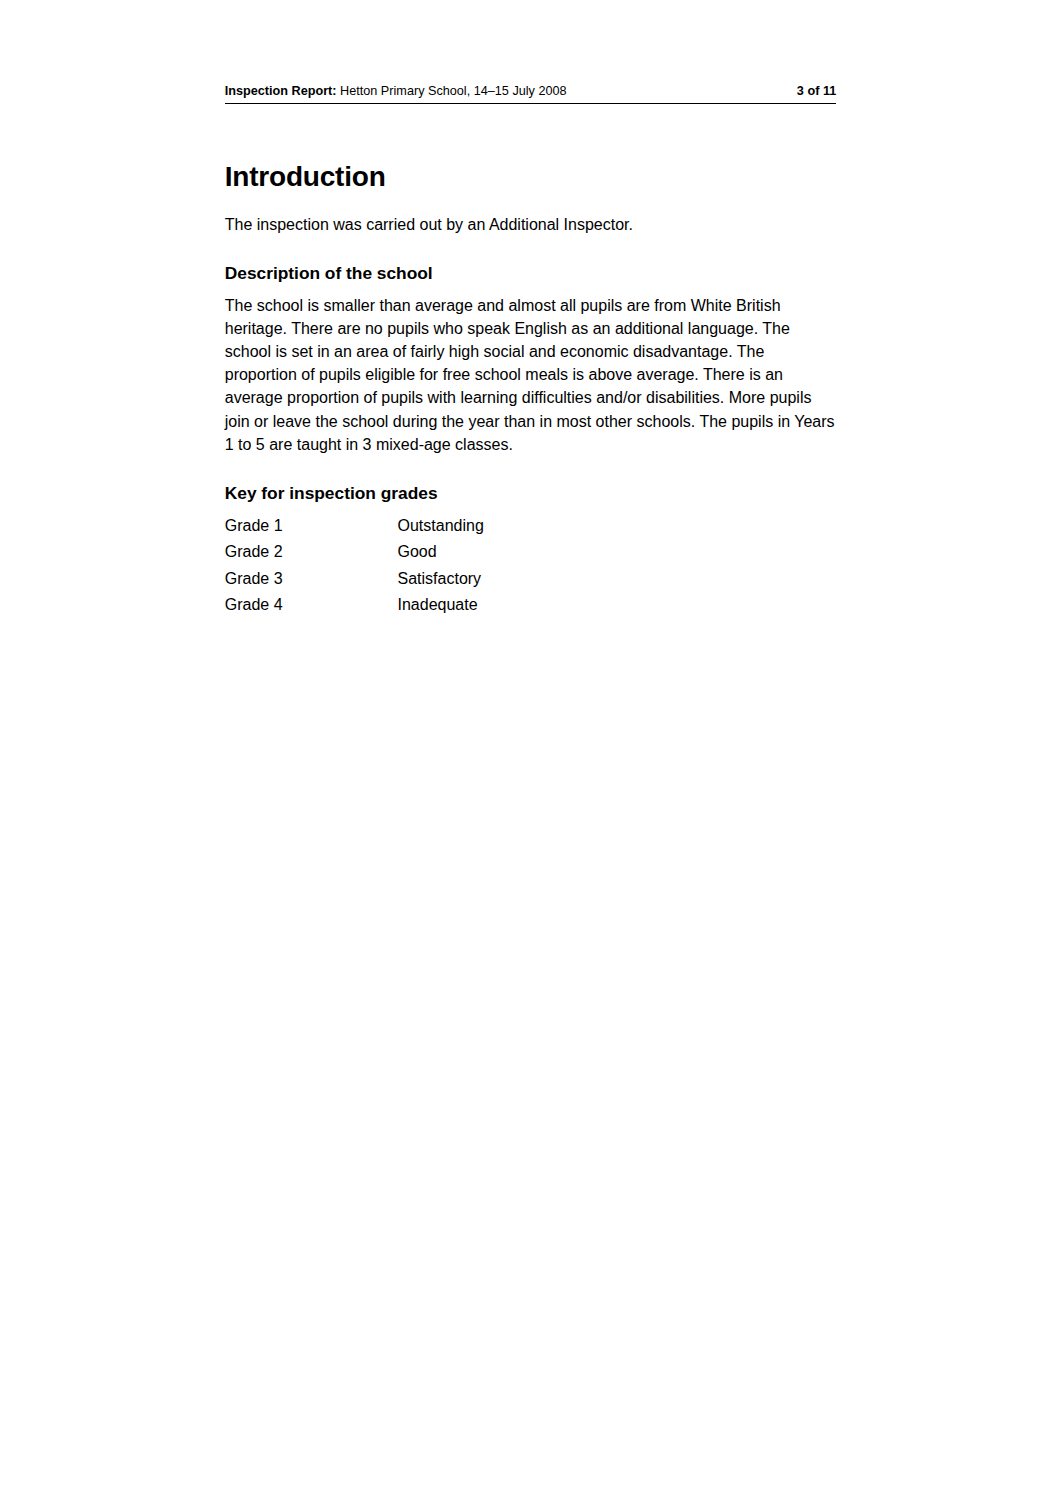Inspection Report: Hetton Primary School, 14–15 July 2008
3 of 11
Introduction
The inspection was carried out by an Additional Inspector.
Description of the school
The school is smaller than average and almost all pupils are from White British heritage. There are no pupils who speak English as an additional language. The school is set in an area of fairly high social and economic disadvantage. The proportion of pupils eligible for free school meals is above average. There is an average proportion of pupils with learning difficulties and/or disabilities. More pupils join or leave the school during the year than in most other schools. The pupils in Years 1 to 5 are taught in 3 mixed-age classes.
Key for inspection grades
| Grade 1 | Outstanding |
| Grade 2 | Good |
| Grade 3 | Satisfactory |
| Grade 4 | Inadequate |